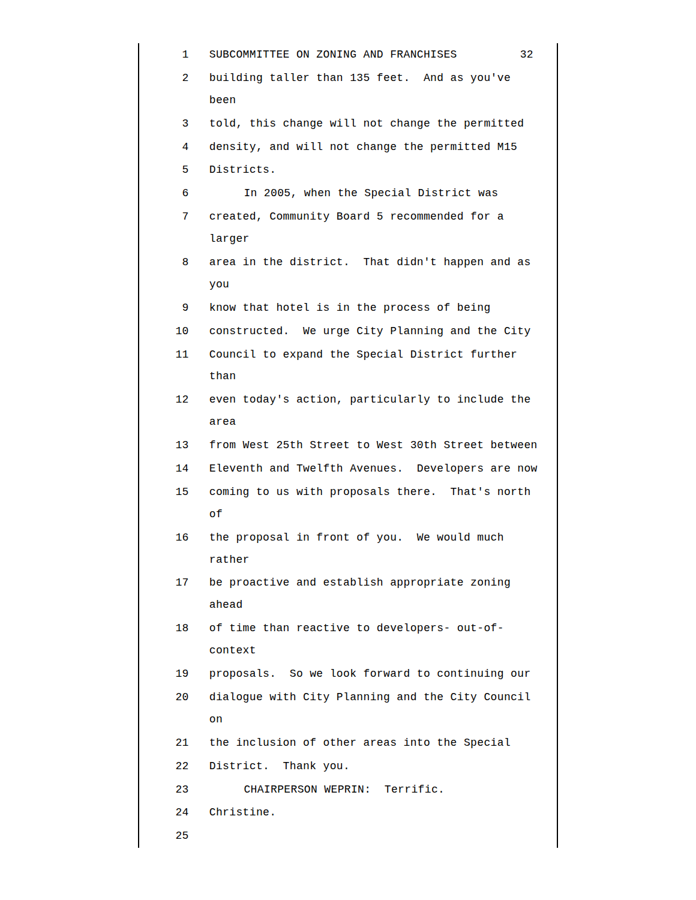| 1 | SUBCOMMITTEE ON ZONING AND FRANCHISES 32 |
| 2 | building taller than 135 feet. And as you've been |
| 3 | told, this change will not change the permitted |
| 4 | density, and will not change the permitted M15 |
| 5 | Districts. |
| 6 | In 2005, when the Special District was |
| 7 | created, Community Board 5 recommended for a larger |
| 8 | area in the district. That didn't happen and as you |
| 9 | know that hotel is in the process of being |
| 10 | constructed. We urge City Planning and the City |
| 11 | Council to expand the Special District further than |
| 12 | even today's action, particularly to include the area |
| 13 | from West 25th Street to West 30th Street between |
| 14 | Eleventh and Twelfth Avenues. Developers are now |
| 15 | coming to us with proposals there. That's north of |
| 16 | the proposal in front of you. We would much rather |
| 17 | be proactive and establish appropriate zoning ahead |
| 18 | of time than reactive to developers- out-of-context |
| 19 | proposals. So we look forward to continuing our |
| 20 | dialogue with City Planning and the City Council on |
| 21 | the inclusion of other areas into the Special |
| 22 | District. Thank you. |
| 23 | CHAIRPERSON WEPRIN: Terrific. |
| 24 | Christine. |
| 25 | |